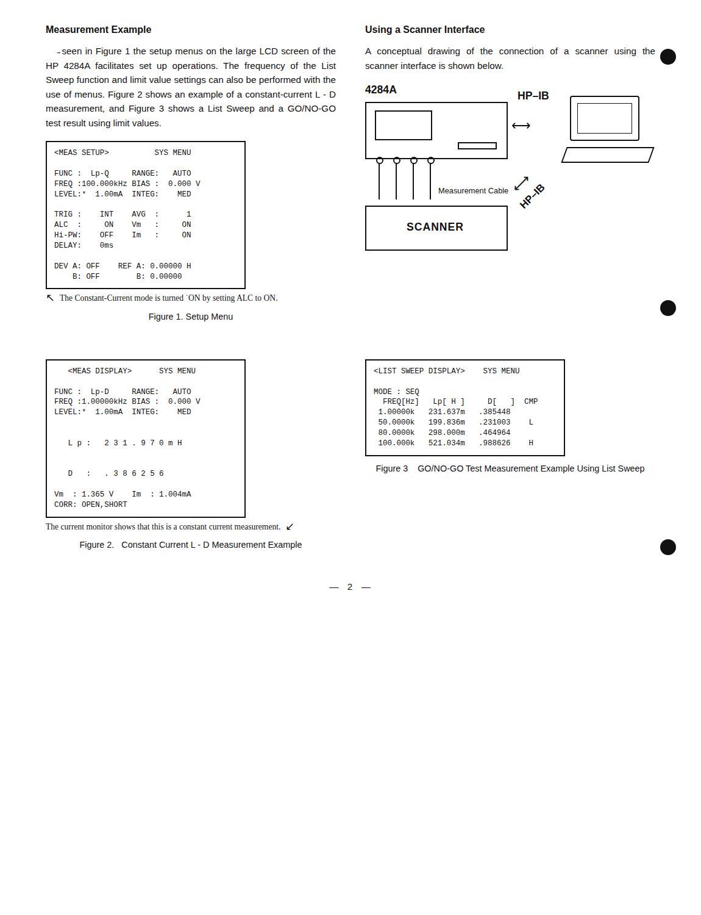Measurement Example
̵ seen in Figure 1 the setup menus on the large LCD screen of the HP 4284A facilitates set up operations. The frequency of the List Sweep function and limit value settings can also be performed with the use of menus. Figure 2 shows an example of a constant-current L - D measurement, and Figure 3 shows a List Sweep and a GO/NO-GO test result using limit values.
<MEAS SETUP> SYS MENU FUNC : Lp-Q RANGE: AUTO FREQ :100.000kHz BIAS : 0.000 V LEVEL:* 1.00mA INTEG: MED TRIG : INT AVG : 1 ALC : ON Vm : ON Hi-PW: OFF Im : ON DELAY: 0ms DEV A: OFF REF A: 0.00000 H B: OFF B: 0.00000
↖ The Constant-Current mode is turned ˙ON by setting ALC to ON.
Figure 1. Setup Menu
Using a Scanner Interface
A conceptual drawing of the connection of a scanner using the scanner interface is shown below.
4284A
HP–IB
⟷
Measurement Cable
SCANNER
⟷
HP–IB
<MEAS DISPLAY> SYS MENU FUNC : Lp-D RANGE: AUTO FREQ :1.00000kHz BIAS : 0.000 V LEVEL:* 1.00mA INTEG: MED L p : 2 3 1 . 9 7 0 m H D : . 3 8 6 2 5 6 Vm : 1.365 V Im : 1.004mA CORR: OPEN,SHORT
The current monitor shows that this is a constant current measurement. ↙
Figure 2. Constant Current L - D Measurement Example
<LIST SWEEP DISPLAY> SYS MENU MODE : SEQ FREQ[Hz] Lp[ H ] D[ ] CMP 1.00000k 231.637m .385448 50.0000k 199.836m .231003 L 80.0000k 298.000m .464964 100.000k 521.034m .988626 H
Figure 3 GO/NO-GO Test Measurement Example Using List Sweep
— 2 —